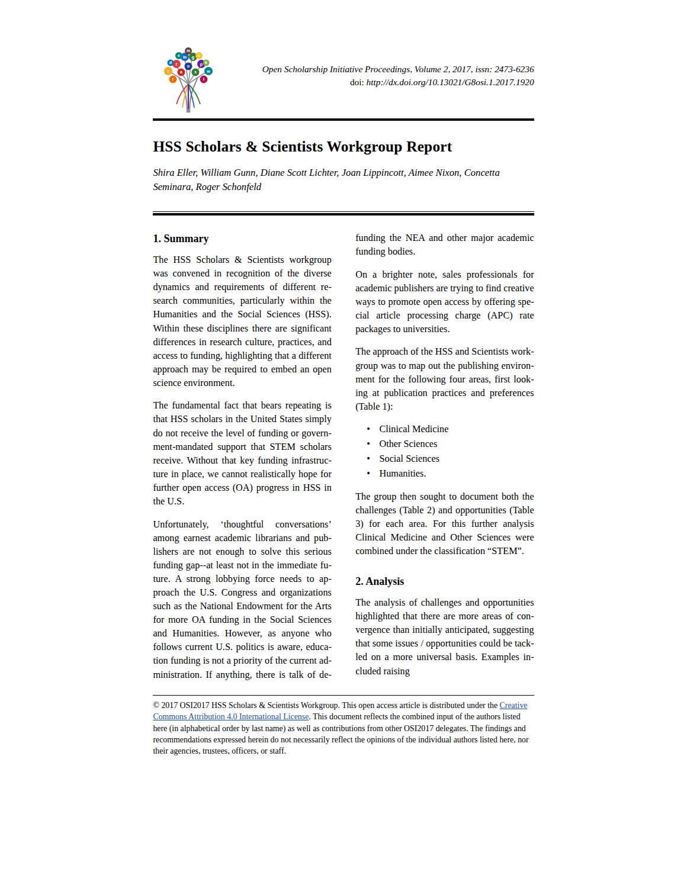f t in g p w r a o s i e c m d k
Open Scholarship Initiative Proceedings, Volume 2, 2017, issn: 2473-6236
doi: http://dx.doi.org/10.13021/G8osi.1.2017.1920
HSS Scholars & Scientists Workgroup Report
Shira Eller, William Gunn, Diane Scott Lichter, Joan Lippincott, Aimee Nixon, Concetta Seminara, Roger Schonfeld
1. Summary
The HSS Scholars & Scientists workgroup was convened in recognition of the diverse dynamics and requirements of different research communities, particularly within the Humanities and the Social Sciences (HSS). Within these disciplines there are significant differences in research culture, practices, and access to funding, highlighting that a different approach may be required to embed an open science environment.
The fundamental fact that bears repeating is that HSS scholars in the United States simply do not receive the level of funding or government-mandated support that STEM scholars receive. Without that key funding infrastructure in place, we cannot realistically hope for further open access (OA) progress in HSS in the U.S.
Unfortunately, ‘thoughtful conversations’ among earnest academic librarians and publishers are not enough to solve this serious funding gap--at least not in the immediate future. A strong lobbying force needs to approach the U.S. Congress and organizations such as the National Endowment for the Arts for more OA funding in the Social Sciences and Humanities. However, as anyone who follows current U.S. politics is aware, education funding is not a priority of the current administration. If anything, there is talk of de-funding the NEA and other major academic funding bodies.
On a brighter note, sales professionals for academic publishers are trying to find creative ways to promote open access by offering special article processing charge (APC) rate packages to universities.
The approach of the HSS and Scientists workgroup was to map out the publishing environment for the following four areas, first looking at publication practices and preferences (Table 1):
Clinical Medicine
Other Sciences
Social Sciences
Humanities.
The group then sought to document both the challenges (Table 2) and opportunities (Table 3) for each area. For this further analysis Clinical Medicine and Other Sciences were combined under the classification “STEM”.
2. Analysis
The analysis of challenges and opportunities highlighted that there are more areas of convergence than initially anticipated, suggesting that some issues / opportunities could be tackled on a more universal basis. Examples included raising
© 2017 OSI2017 HSS Scholars & Scientists Workgroup. This open access article is distributed under the Creative Commons Attribution 4.0 International License. This document reflects the combined input of the authors listed here (in alphabetical order by last name) as well as contributions from other OSI2017 delegates. The findings and recommendations expressed herein do not necessarily reflect the opinions of the individual authors listed here, nor their agencies, trustees, officers, or staff.